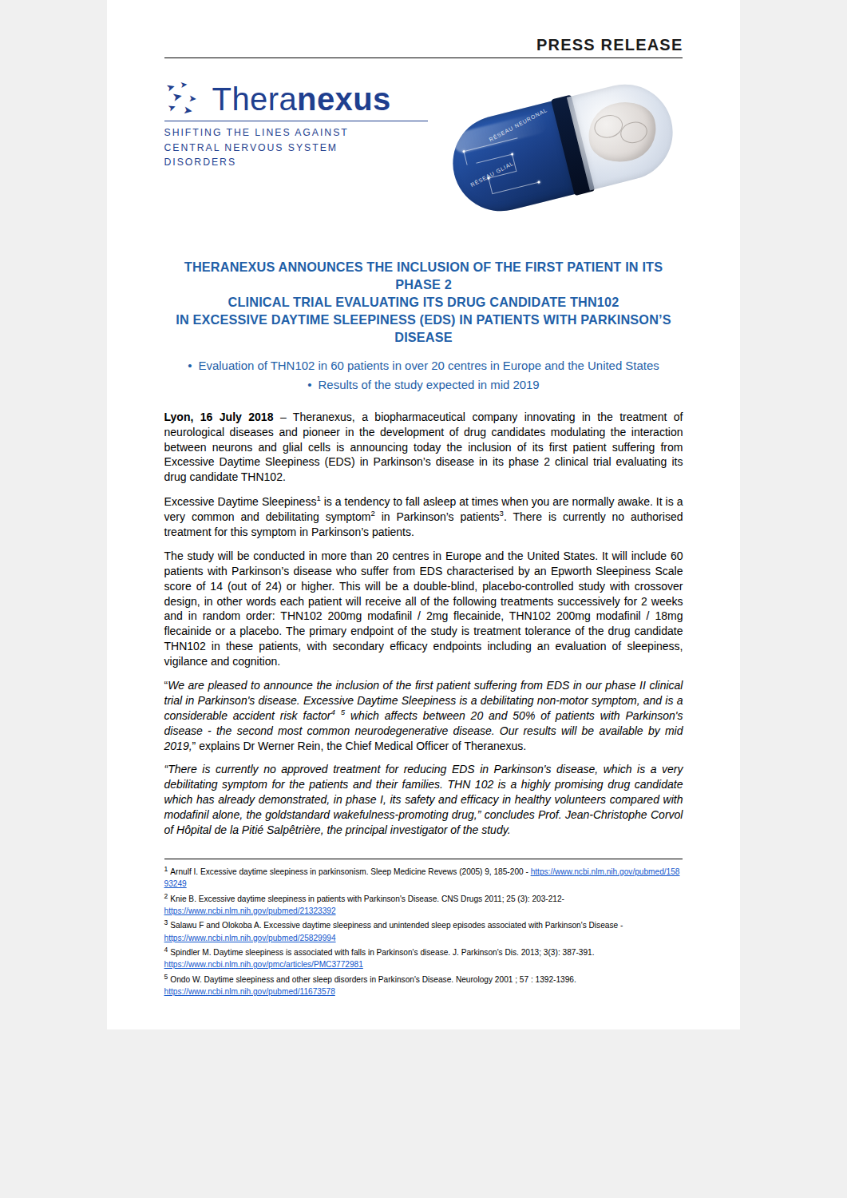PRESS RELEASE
➤ ➤ ➤ ➤ ➤ ➤
Thera nexus
Shifting the lines against
central nervous system
disorders
Réseau neuronal Réseau glial
Theranexus announces the inclusion of the first patient in its phase 2
clinical trial evaluating its drug candidate THN102
in excessive daytime sleepiness (EDS) in patients with Parkinson’s disease
Evaluation of THN102 in 60 patients in over 20 centres in Europe and the United States
Results of the study expected in mid 2019
Lyon, 16 July 2018 – Theranexus, a biopharmaceutical company innovating in the treatment of neurological diseases and pioneer in the development of drug candidates modulating the interaction between neurons and glial cells is announcing today the inclusion of its first patient suffering from Excessive Daytime Sleepiness (EDS) in Parkinson’s disease in its phase 2 clinical trial evaluating its drug candidate THN102.
Excessive Daytime Sleepiness1 is a tendency to fall asleep at times when you are normally awake. It is a very common and debilitating symptom2 in Parkinson’s patients3. There is currently no authorised treatment for this symptom in Parkinson’s patients.
The study will be conducted in more than 20 centres in Europe and the United States. It will include 60 patients with Parkinson’s disease who suffer from EDS characterised by an Epworth Sleepiness Scale score of 14 (out of 24) or higher. This will be a double-blind, placebo-controlled study with crossover design, in other words each patient will receive all of the following treatments successively for 2 weeks and in random order: THN102 200mg modafinil / 2mg flecainide, THN102 200mg modafinil / 18mg flecainide or a placebo. The primary endpoint of the study is treatment tolerance of the drug candidate THN102 in these patients, with secondary efficacy endpoints including an evaluation of sleepiness, vigilance and cognition.
“We are pleased to announce the inclusion of the first patient suffering from EDS in our phase II clinical trial in Parkinson's disease. Excessive Daytime Sleepiness is a debilitating non-motor symptom, and is a considerable accident risk factor4 5 which affects between 20 and 50% of patients with Parkinson's disease - the second most common neurodegenerative disease. Our results will be available by mid 2019,” explains Dr Werner Rein, the Chief Medical Officer of Theranexus.
“There is currently no approved treatment for reducing EDS in Parkinson's disease, which is a very debilitating symptom for the patients and their families. THN 102 is a highly promising drug candidate which has already demonstrated, in phase I, its safety and efficacy in healthy volunteers compared with modafinil alone, the goldstandard wakefulness-promoting drug,” concludes Prof. Jean-Christophe Corvol of Hôpital de la Pitié Salpêtrière, the principal investigator of the study.
Arnulf I. Excessive daytime sleepiness in parkinsonism. Sleep Medicine Revews (2005) 9, 185-200 - https://www.ncbi.nlm.nih.gov/pubmed/15893249
Knie B. Excessive daytime sleepiness in patients with Parkinson's Disease. CNS Drugs 2011; 25 (3): 203-212-
https://www.ncbi.nlm.nih.gov/pubmed/21323392
Salawu F and Olokoba A. Excessive daytime sleepiness and unintended sleep episodes associated with Parkinson's Disease -
https://www.ncbi.nlm.nih.gov/pubmed/25829994
Spindler M. Daytime sleepiness is associated with falls in Parkinson's disease. J. Parkinson's Dis. 2013; 3(3): 387-391.
https://www.ncbi.nlm.nih.gov/pmc/articles/PMC3772981
Ondo W. Daytime sleepiness and other sleep disorders in Parkinson's Disease. Neurology 2001 ; 57 : 1392-1396.
https://www.ncbi.nlm.nih.gov/pubmed/11673578